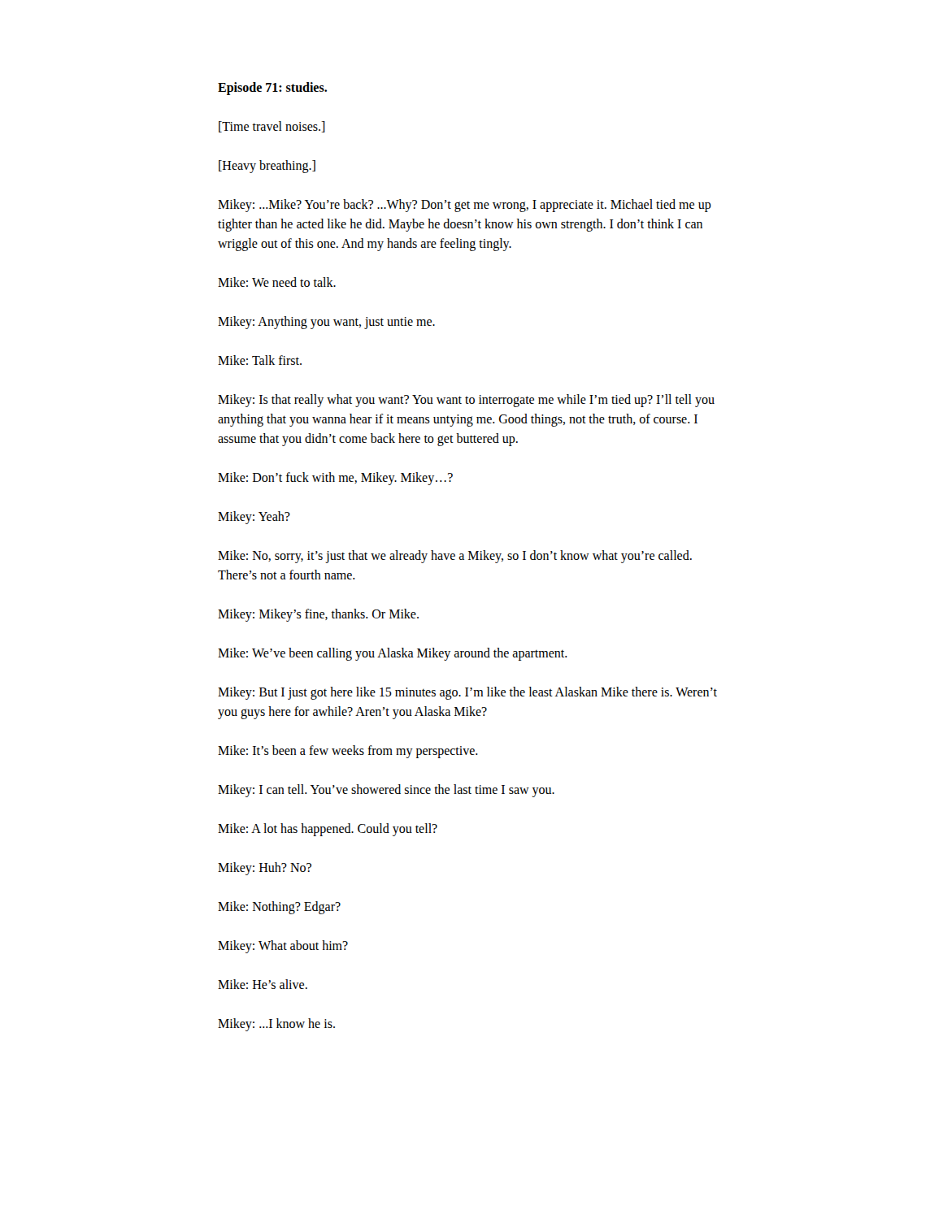Episode 71: studies.
[Time travel noises.]
[Heavy breathing.]
Mikey: ...Mike? You’re back? ...Why? Don’t get me wrong, I appreciate it. Michael tied me up tighter than he acted like he did. Maybe he doesn’t know his own strength. I don’t think I can wriggle out of this one. And my hands are feeling tingly.
Mike: We need to talk.
Mikey: Anything you want, just untie me.
Mike: Talk first.
Mikey: Is that really what you want? You want to interrogate me while I’m tied up? I’ll tell you anything that you wanna hear if it means untying me. Good things, not the truth, of course. I assume that you didn’t come back here to get buttered up.
Mike: Don’t fuck with me, Mikey. Mikey…?
Mikey: Yeah?
Mike: No, sorry, it’s just that we already have a Mikey, so I don’t know what you’re called. There’s not a fourth name.
Mikey: Mikey’s fine, thanks. Or Mike.
Mike: We’ve been calling you Alaska Mikey around the apartment.
Mikey: But I just got here like 15 minutes ago. I’m like the least Alaskan Mike there is. Weren’t you guys here for awhile? Aren’t you Alaska Mike?
Mike: It’s been a few weeks from my perspective.
Mikey: I can tell. You’ve showered since the last time I saw you.
Mike: A lot has happened. Could you tell?
Mikey: Huh? No?
Mike: Nothing? Edgar?
Mikey: What about him?
Mike: He’s alive.
Mikey: ...I know he is.